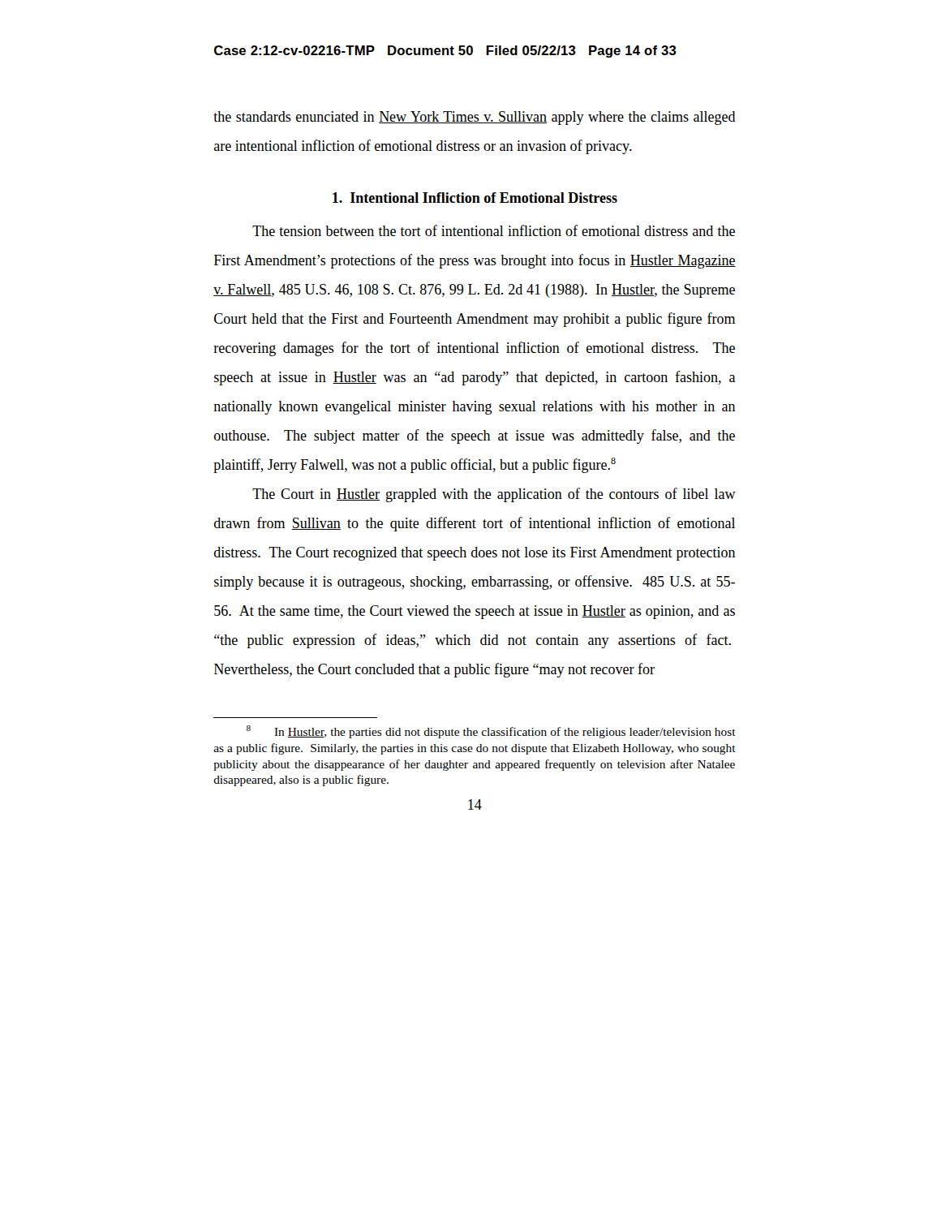Case 2:12-cv-02216-TMP Document 50 Filed 05/22/13 Page 14 of 33
the standards enunciated in New York Times v. Sullivan apply where the claims alleged are intentional infliction of emotional distress or an invasion of privacy.
1. Intentional Infliction of Emotional Distress
The tension between the tort of intentional infliction of emotional distress and the First Amendment’s protections of the press was brought into focus in Hustler Magazine v. Falwell, 485 U.S. 46, 108 S. Ct. 876, 99 L. Ed. 2d 41 (1988). In Hustler, the Supreme Court held that the First and Fourteenth Amendment may prohibit a public figure from recovering damages for the tort of intentional infliction of emotional distress. The speech at issue in Hustler was an “ad parody” that depicted, in cartoon fashion, a nationally known evangelical minister having sexual relations with his mother in an outhouse. The subject matter of the speech at issue was admittedly false, and the plaintiff, Jerry Falwell, was not a public official, but a public figure.8
The Court in Hustler grappled with the application of the contours of libel law drawn from Sullivan to the quite different tort of intentional infliction of emotional distress. The Court recognized that speech does not lose its First Amendment protection simply because it is outrageous, shocking, embarrassing, or offensive. 485 U.S. at 55-56. At the same time, the Court viewed the speech at issue in Hustler as opinion, and as “the public expression of ideas,” which did not contain any assertions of fact. Nevertheless, the Court concluded that a public figure “may not recover for
8 In Hustler, the parties did not dispute the classification of the religious leader/television host as a public figure. Similarly, the parties in this case do not dispute that Elizabeth Holloway, who sought publicity about the disappearance of her daughter and appeared frequently on television after Natalee disappeared, also is a public figure.
14